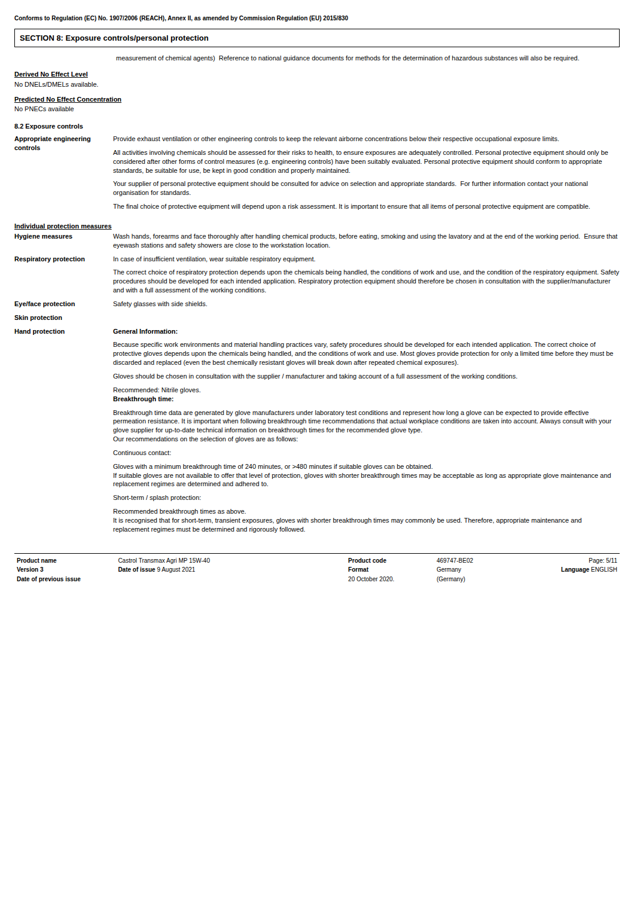Conforms to Regulation (EC) No. 1907/2006 (REACH), Annex II, as amended by Commission Regulation (EU) 2015/830
SECTION 8: Exposure controls/personal protection
measurement of chemical agents) Reference to national guidance documents for methods for the determination of hazardous substances will also be required.
Derived No Effect Level
No DNELs/DMELs available.
Predicted No Effect Concentration
No PNECs available
8.2 Exposure controls
| Appropriate engineering controls | Provide exhaust ventilation or other engineering controls to keep the relevant airborne concentrations below their respective occupational exposure limits. All activities involving chemicals should be assessed for their risks to health, to ensure exposures are adequately controlled. Personal protective equipment should only be considered after other forms of control measures (e.g. engineering controls) have been suitably evaluated. Personal protective equipment should conform to appropriate standards, be suitable for use, be kept in good condition and properly maintained. Your supplier of personal protective equipment should be consulted for advice on selection and appropriate standards. For further information contact your national organisation for standards. The final choice of protective equipment will depend upon a risk assessment. It is important to ensure that all items of personal protective equipment are compatible. |
Individual protection measures
| Hygiene measures | Wash hands, forearms and face thoroughly after handling chemical products, before eating, smoking and using the lavatory and at the end of the working period. Ensure that eyewash stations and safety showers are close to the workstation location. |
| Respiratory protection | In case of insufficient ventilation, wear suitable respiratory equipment. The correct choice of respiratory protection depends upon the chemicals being handled, the conditions of work and use, and the condition of the respiratory equipment. Safety procedures should be developed for each intended application. Respiratory protection equipment should therefore be chosen in consultation with the supplier/manufacturer and with a full assessment of the working conditions. |
| Eye/face protection | Safety glasses with side shields. |
| Skin protection | |
| Hand protection | General Information: Because specific work environments and material handling practices vary, safety procedures should be developed for each intended application. The correct choice of protective gloves depends upon the chemicals being handled, and the conditions of work and use. Most gloves provide protection for only a limited time before they must be discarded and replaced (even the best chemically resistant gloves will break down after repeated chemical exposures). Gloves should be chosen in consultation with the supplier / manufacturer and taking account of a full assessment of the working conditions. Recommended: Nitrile gloves. Breakthrough time: Breakthrough time data are generated by glove manufacturers under laboratory test conditions and represent how long a glove can be expected to provide effective permeation resistance. It is important when following breakthrough time recommendations that actual workplace conditions are taken into account. Always consult with your glove supplier for up-to-date technical information on breakthrough times for the recommended glove type. Our recommendations on the selection of gloves are as follows: Continuous contact: Gloves with a minimum breakthrough time of 240 minutes, or >480 minutes if suitable gloves can be obtained. If suitable gloves are not available to offer that level of protection, gloves with shorter breakthrough times may be acceptable as long as appropriate glove maintenance and replacement regimes are determined and adhered to. Short-term / splash protection: Recommended breakthrough times as above. It is recognised that for short-term, transient exposures, gloves with shorter breakthrough times may commonly be used. Therefore, appropriate maintenance and replacement regimes must be determined and rigorously followed. |
| Product name | Castrol Transmax Agri MP 15W-40 | Product code | 469747-BE02 | Page: 5/11 |
| Version 3 | Date of issue 9 August 2021 | Format | Germany | Language ENGLISH |
| Date of previous issue | 20 October 2020. | (Germany) |